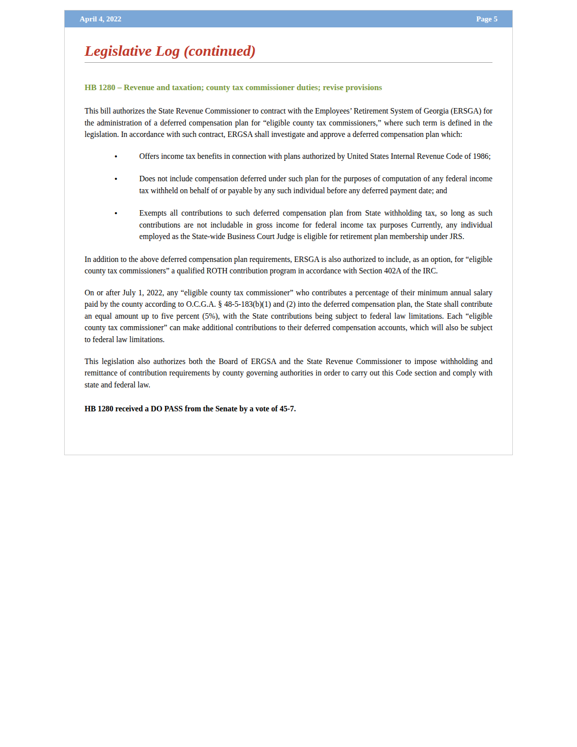April 4, 2022 Page 5
Legislative Log (continued)
HB 1280 – Revenue and taxation; county tax commissioner duties; revise provisions
This bill authorizes the State Revenue Commissioner to contract with the Employees’ Retirement System of Georgia (ERSGA) for the administration of a deferred compensation plan for “eligible county tax commissioners,” where such term is defined in the legislation. In accordance with such contract, ERGSA shall investigate and approve a deferred compensation plan which:
Offers income tax benefits in connection with plans authorized by United States Internal Revenue Code of 1986;
Does not include compensation deferred under such plan for the purposes of computation of any federal income tax withheld on behalf of or payable by any such individual before any deferred payment date; and
Exempts all contributions to such deferred compensation plan from State withholding tax, so long as such contributions are not includable in gross income for federal income tax purposes Currently, any individual employed as the State-wide Business Court Judge is eligible for retirement plan membership under JRS.
In addition to the above deferred compensation plan requirements, ERSGA is also authorized to include, as an option, for “eligible county tax commissioners” a qualified ROTH contribution program in accordance with Section 402A of the IRC.
On or after July 1, 2022, any “eligible county tax commissioner” who contributes a percentage of their minimum annual salary paid by the county according to O.C.G.A. § 48-5-183(b)(1) and (2) into the deferred compensation plan, the State shall contribute an equal amount up to five percent (5%), with the State contributions being subject to federal law limitations. Each “eligible county tax commissioner” can make additional contributions to their deferred compensation accounts, which will also be subject to federal law limitations.
This legislation also authorizes both the Board of ERGSA and the State Revenue Commissioner to impose withholding and remittance of contribution requirements by county governing authorities in order to carry out this Code section and comply with state and federal law.
HB 1280 received a DO PASS from the Senate by a vote of 45-7.